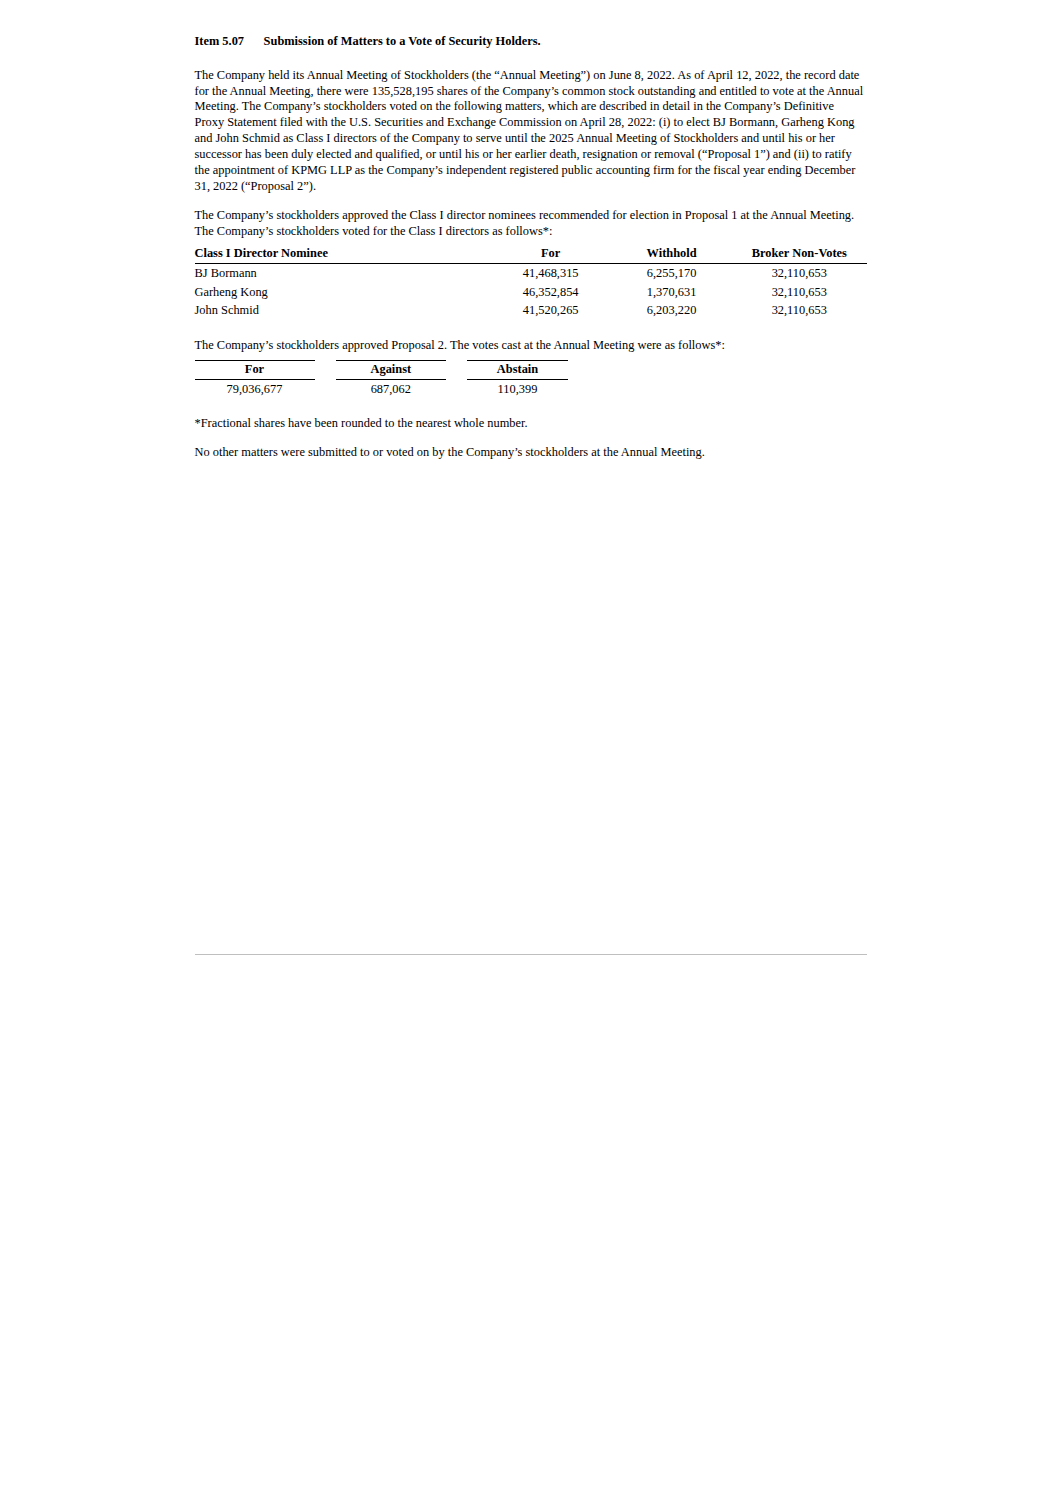Item 5.07 Submission of Matters to a Vote of Security Holders.
The Company held its Annual Meeting of Stockholders (the “Annual Meeting”) on June 8, 2022. As of April 12, 2022, the record date for the Annual Meeting, there were 135,528,195 shares of the Company’s common stock outstanding and entitled to vote at the Annual Meeting. The Company’s stockholders voted on the following matters, which are described in detail in the Company’s Definitive Proxy Statement filed with the U.S. Securities and Exchange Commission on April 28, 2022: (i) to elect BJ Bormann, Garheng Kong and John Schmid as Class I directors of the Company to serve until the 2025 Annual Meeting of Stockholders and until his or her successor has been duly elected and qualified, or until his or her earlier death, resignation or removal (“Proposal 1”) and (ii) to ratify the appointment of KPMG LLP as the Company’s independent registered public accounting firm for the fiscal year ending December 31, 2022 (“Proposal 2”).
The Company’s stockholders approved the Class I director nominees recommended for election in Proposal 1 at the Annual Meeting. The Company’s stockholders voted for the Class I directors as follows*:
| Class I Director Nominee | For | Withhold | Broker Non-Votes |
| --- | --- | --- | --- |
| BJ Bormann | 41,468,315 | 6,255,170 | 32,110,653 |
| Garheng Kong | 46,352,854 | 1,370,631 | 32,110,653 |
| John Schmid | 41,520,265 | 6,203,220 | 32,110,653 |
The Company’s stockholders approved Proposal 2. The votes cast at the Annual Meeting were as follows*:
| For | | Against | | Abstain |
| --- | --- | --- | --- | --- |
| 79,036,677 | | 687,062 | | 110,399 |
*Fractional shares have been rounded to the nearest whole number.
No other matters were submitted to or voted on by the Company’s stockholders at the Annual Meeting.